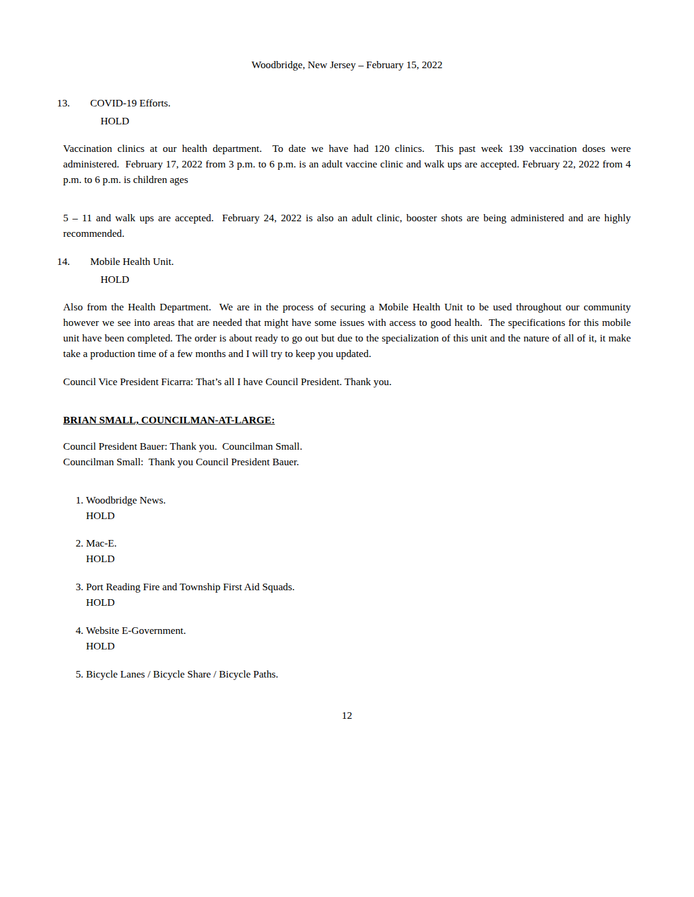Woodbridge, New Jersey – February 15, 2022
13. COVID-19 Efforts.
HOLD
Vaccination clinics at our health department. To date we have had 120 clinics. This past week 139 vaccination doses were administered. February 17, 2022 from 3 p.m. to 6 p.m. is an adult vaccine clinic and walk ups are accepted. February 22, 2022 from 4 p.m. to 6 p.m. is children ages
5 – 11 and walk ups are accepted. February 24, 2022 is also an adult clinic, booster shots are being administered and are highly recommended.
14. Mobile Health Unit.
HOLD
Also from the Health Department. We are in the process of securing a Mobile Health Unit to be used throughout our community however we see into areas that are needed that might have some issues with access to good health. The specifications for this mobile unit have been completed. The order is about ready to go out but due to the specialization of this unit and the nature of all of it, it make take a production time of a few months and I will try to keep you updated.
Council Vice President Ficarra: That’s all I have Council President. Thank you.
BRIAN SMALL, COUNCILMAN-AT-LARGE:
Council President Bauer: Thank you. Councilman Small.
Councilman Small: Thank you Council President Bauer.
Woodbridge News.HOLD
Mac-E.HOLD
Port Reading Fire and Township First Aid Squads.HOLD
Website E-Government.HOLD
Bicycle Lanes / Bicycle Share / Bicycle Paths.
12